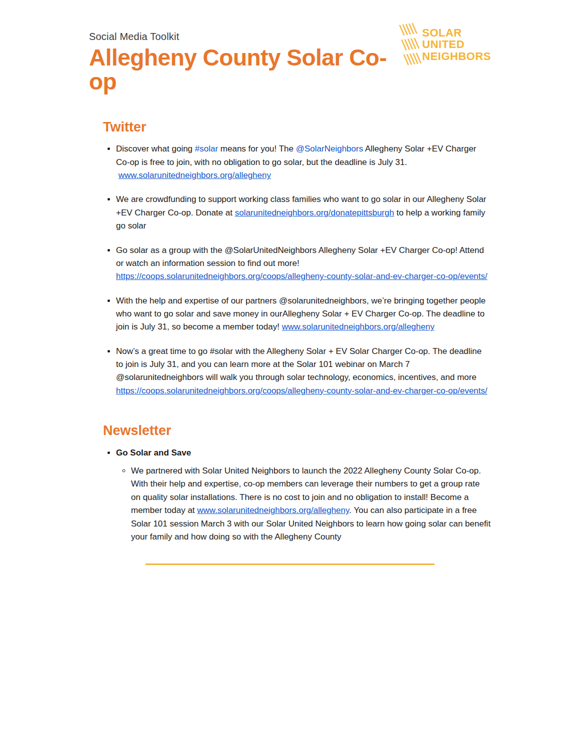Social Media Toolkit
Allegheny County Solar Co-op
\\\\\
\\\\\
\\\\\ SOLAR UNITED NEIGHBORS
Twitter
Discover what going #solar means for you! The @SolarNeighbors Allegheny Solar +EV Charger Co-op is free to join, with no obligation to go solar, but the deadline is July 31. www.solarunitedneighbors.org/allegheny
We are crowdfunding to support working class families who want to go solar in our Allegheny Solar +EV Charger Co-op. Donate at solarunitedneighbors.org/donatepittsburgh to help a working family go solar
Go solar as a group with the @SolarUnitedNeighbors Allegheny Solar +EV Charger Co-op! Attend or watch an information session to find out more! https://coops.solarunitedneighbors.org/coops/allegheny-county-solar-and-ev-charger-co-op/events/
With the help and expertise of our partners @solarunitedneighbors, we’re bringing together people who want to go solar and save money in ourAllegheny Solar + EV Charger Co-op. The deadline to join is July 31, so become a member today! www.solarunitedneighbors.org/allegheny
Now’s a great time to go #solar with the Allegheny Solar + EV Solar Charger Co-op. The deadline to join is July 31, and you can learn more at the Solar 101 webinar on March 7 @solarunitedneighbors will walk you through solar technology, economics, incentives, and more https://coops.solarunitedneighbors.org/coops/allegheny-county-solar-and-ev-charger-co-op/events/
Newsletter
Go Solar and Save
We partnered with Solar United Neighbors to launch the 2022 Allegheny County Solar Co-op. With their help and expertise, co-op members can leverage their numbers to get a group rate on quality solar installations. There is no cost to join and no obligation to install! Become a member today at www.solarunitedneighbors.org/allegheny. You can also participate in a free Solar 101 session March 3 with our Solar United Neighbors to learn how going solar can benefit your family and how doing so with the Allegheny County